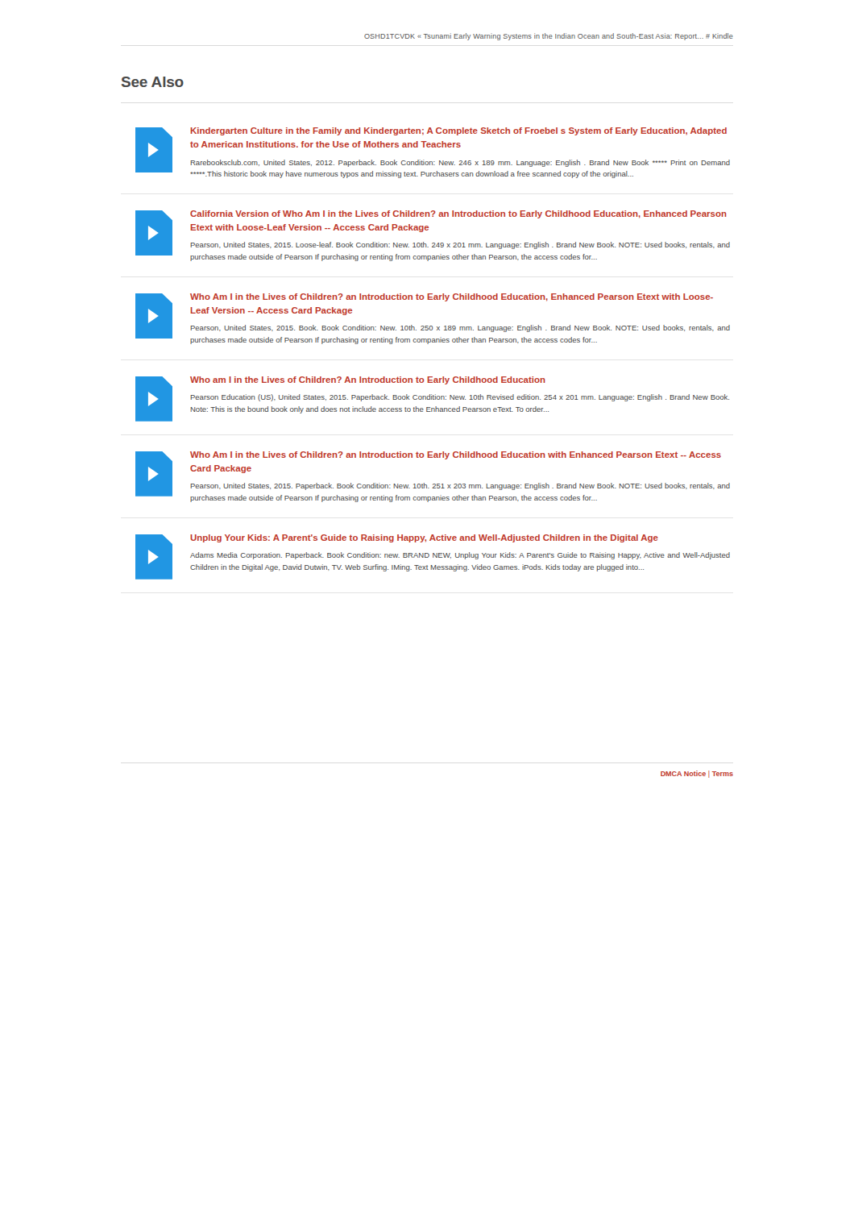OSHD1TCVDK « Tsunami Early Warning Systems in the Indian Ocean and South-East Asia: Report... # Kindle
See Also
Kindergarten Culture in the Family and Kindergarten; A Complete Sketch of Froebel s System of Early Education, Adapted to American Institutions. for the Use of Mothers and Teachers
Rarebooksclub.com, United States, 2012. Paperback. Book Condition: New. 246 x 189 mm. Language: English . Brand New Book ***** Print on Demand *****.This historic book may have numerous typos and missing text. Purchasers can download a free scanned copy of the original...
California Version of Who Am I in the Lives of Children? an Introduction to Early Childhood Education, Enhanced Pearson Etext with Loose-Leaf Version -- Access Card Package
Pearson, United States, 2015. Loose-leaf. Book Condition: New. 10th. 249 x 201 mm. Language: English . Brand New Book. NOTE: Used books, rentals, and purchases made outside of Pearson If purchasing or renting from companies other than Pearson, the access codes for...
Who Am I in the Lives of Children? an Introduction to Early Childhood Education, Enhanced Pearson Etext with Loose-Leaf Version -- Access Card Package
Pearson, United States, 2015. Book. Book Condition: New. 10th. 250 x 189 mm. Language: English . Brand New Book. NOTE: Used books, rentals, and purchases made outside of Pearson If purchasing or renting from companies other than Pearson, the access codes for...
Who am I in the Lives of Children? An Introduction to Early Childhood Education
Pearson Education (US), United States, 2015. Paperback. Book Condition: New. 10th Revised edition. 254 x 201 mm. Language: English . Brand New Book. Note: This is the bound book only and does not include access to the Enhanced Pearson eText. To order...
Who Am I in the Lives of Children? an Introduction to Early Childhood Education with Enhanced Pearson Etext -- Access Card Package
Pearson, United States, 2015. Paperback. Book Condition: New. 10th. 251 x 203 mm. Language: English . Brand New Book. NOTE: Used books, rentals, and purchases made outside of Pearson If purchasing or renting from companies other than Pearson, the access codes for...
Unplug Your Kids: A Parent's Guide to Raising Happy, Active and Well-Adjusted Children in the Digital Age
Adams Media Corporation. Paperback. Book Condition: new. BRAND NEW, Unplug Your Kids: A Parent's Guide to Raising Happy, Active and Well-Adjusted Children in the Digital Age, David Dutwin, TV. Web Surfing. IMing. Text Messaging. Video Games. iPods. Kids today are plugged into...
DMCA Notice | Terms